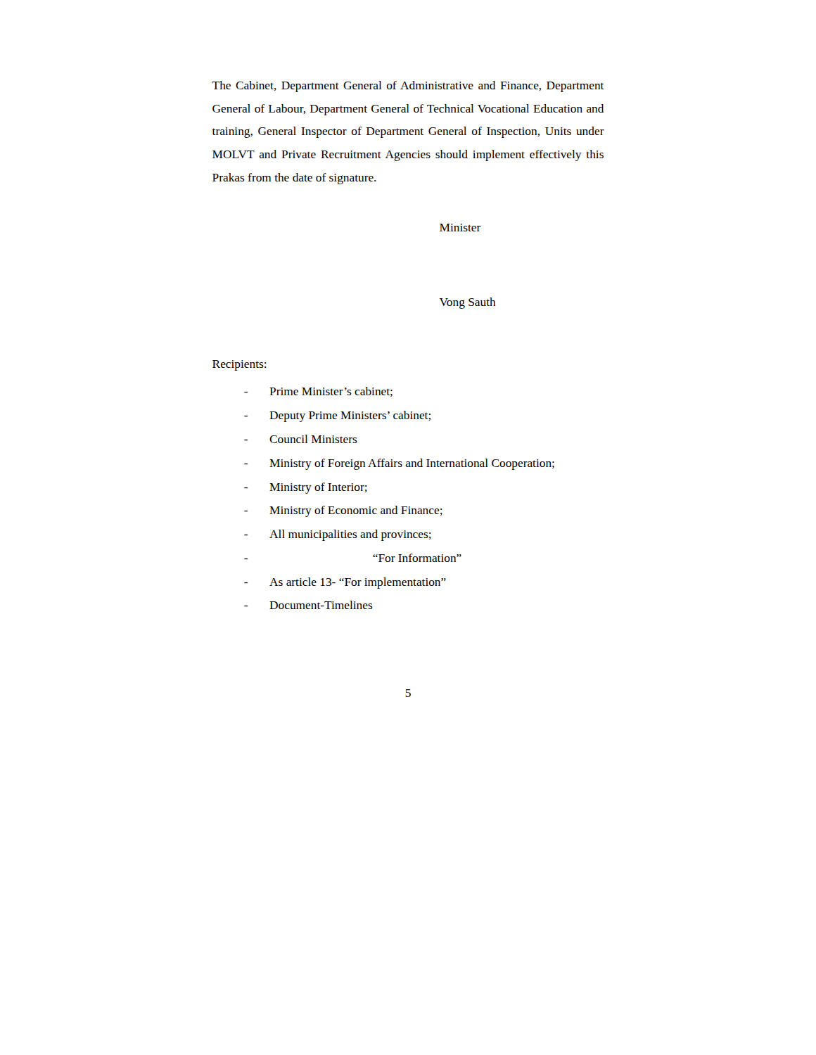The Cabinet, Department General of Administrative and Finance, Department General of Labour, Department General of Technical Vocational Education and training, General Inspector of Department General of Inspection, Units under MOLVT and Private Recruitment Agencies should implement effectively this Prakas from the date of signature.
Minister
Vong Sauth
Recipients:
Prime Minister’s cabinet;
Deputy Prime Ministers’ cabinet;
Council Ministers
Ministry of Foreign Affairs and International Cooperation;
Ministry of Interior;
Ministry of Economic and Finance;
All municipalities and provinces;
“For Information”
As article 13- “For implementation”
Document-Timelines
5